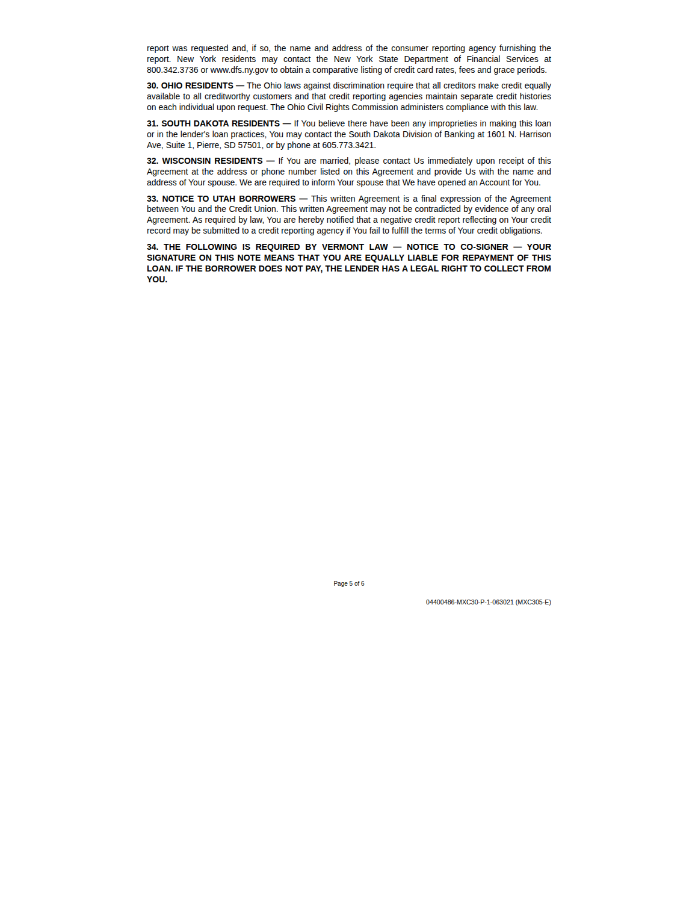report was requested and, if so, the name and address of the consumer reporting agency furnishing the report. New York residents may contact the New York State Department of Financial Services at 800.342.3736 or www.dfs.ny.gov to obtain a comparative listing of credit card rates, fees and grace periods.
30. OHIO RESIDENTS — The Ohio laws against discrimination require that all creditors make credit equally available to all creditworthy customers and that credit reporting agencies maintain separate credit histories on each individual upon request. The Ohio Civil Rights Commission administers compliance with this law.
31. SOUTH DAKOTA RESIDENTS — If You believe there have been any improprieties in making this loan or in the lender's loan practices, You may contact the South Dakota Division of Banking at 1601 N. Harrison Ave, Suite 1, Pierre, SD 57501, or by phone at 605.773.3421.
32. WISCONSIN RESIDENTS — If You are married, please contact Us immediately upon receipt of this Agreement at the address or phone number listed on this Agreement and provide Us with the name and address of Your spouse. We are required to inform Your spouse that We have opened an Account for You.
33. NOTICE TO UTAH BORROWERS — This written Agreement is a final expression of the Agreement between You and the Credit Union. This written Agreement may not be contradicted by evidence of any oral Agreement. As required by law, You are hereby notified that a negative credit report reflecting on Your credit record may be submitted to a credit reporting agency if You fail to fulfill the terms of Your credit obligations.
34. THE FOLLOWING IS REQUIRED BY VERMONT LAW — NOTICE TO CO-SIGNER — YOUR SIGNATURE ON THIS NOTE MEANS THAT YOU ARE EQUALLY LIABLE FOR REPAYMENT OF THIS LOAN. IF THE BORROWER DOES NOT PAY, THE LENDER HAS A LEGAL RIGHT TO COLLECT FROM YOU.
Page 5 of 6
04400486-MXC30-P-1-063021 (MXC305-E)